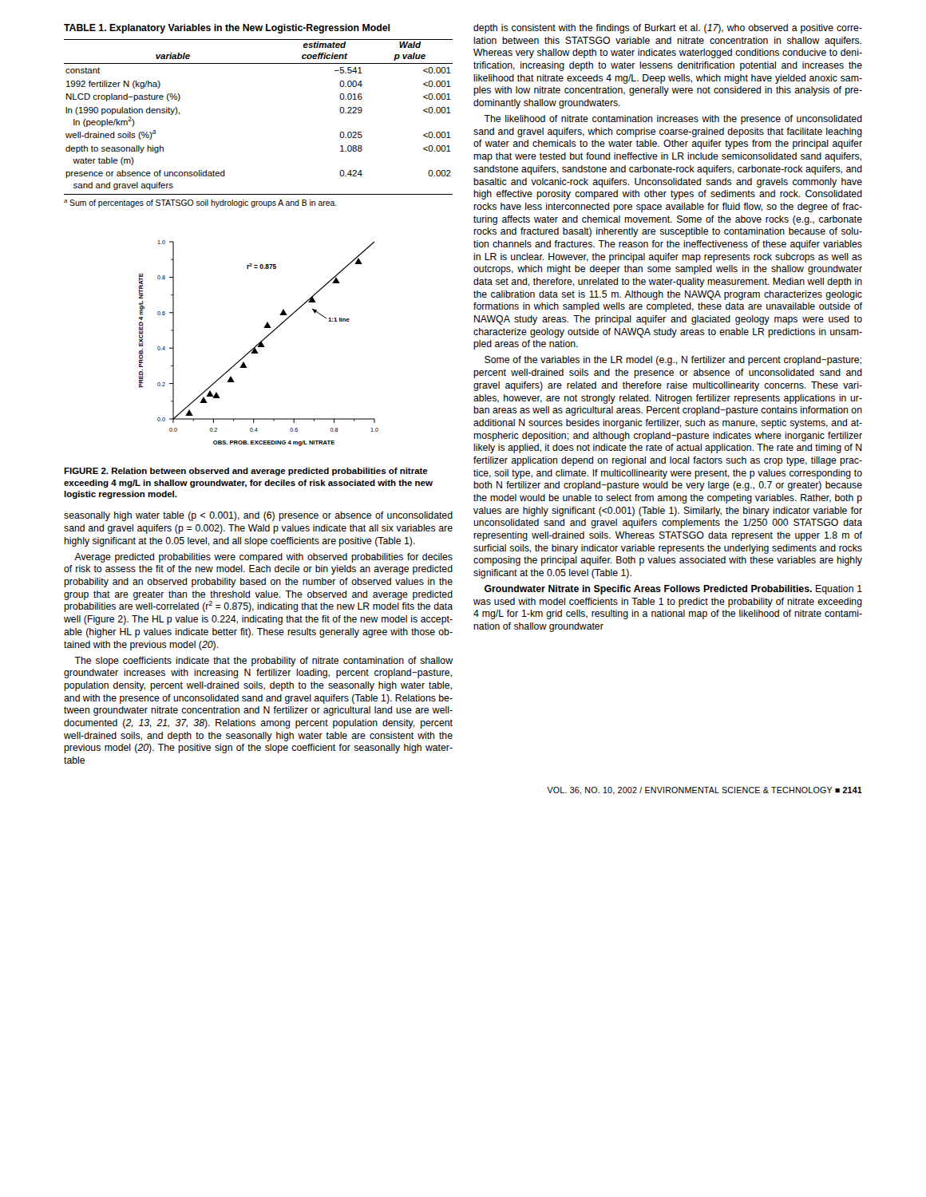TABLE 1. Explanatory Variables in the New Logistic-Regression Model
| | estimated | Wald |
| --- | --- | --- |
| variable | coefficient | p value |
| constant | −5.541 | <0.001 |
| 1992 fertilizer N (kg/ha) | 0.004 | <0.001 |
| NLCD cropland−pasture (%) | 0.016 | <0.001 |
| ln (1990 population density), ln (people/km 2 ) | 0.229 | <0.001 |
| well-drained soils (%) a | 0.025 | <0.001 |
| depth to seasonally high water table (m) | 1.088 | <0.001 |
| presence or absence of unconsolidated sand and gravel aquifers | 0.424 | 0.002 |
a Sum of percentages of STATSGO soil hydrologic groups A and B in area.
0.0 0.2 0.4 0.6 0.8 1.0 0.0 0.2 0.4 0.6 0.8 1.0 OBS. PROB. EXCEEDING 4 mg/L NITRATE PRED. PROB. EXCEED 4 mg/L NITRATE r2 = 0.875 1:1 line
FIGURE 2. Relation between observed and average predicted probabilities of nitrate exceeding 4 mg/L in shallow groundwater, for deciles of risk associated with the new logistic regression model.
seasonally high water table (p < 0.001), and (6) presence or absence of unconsolidated sand and gravel aquifers (p = 0.002). The Wald p values indicate that all six variables are highly significant at the 0.05 level, and all slope coefficients are positive (Table 1).
Average predicted probabilities were compared with observed probabilities for deciles of risk to assess the fit of the new model. Each decile or bin yields an average predicted probability and an observed probability based on the number of observed values in the group that are greater than the threshold value. The observed and average predicted probabilities are well-correlated (r2 = 0.875), indicating that the new LR model fits the data well (Figure 2). The HL p value is 0.224, indicating that the fit of the new model is acceptable (higher HL p values indicate better fit). These results generally agree with those obtained with the previous model (20).
The slope coefficients indicate that the probability of nitrate contamination of shallow groundwater increases with increasing N fertilizer loading, percent cropland−pasture, population density, percent well-drained soils, depth to the seasonally high water table, and with the presence of unconsolidated sand and gravel aquifers (Table 1). Relations between groundwater nitrate concentration and N fertilizer or agricultural land use are well-documented (2, 13, 21, 37, 38). Relations among percent population density, percent well-drained soils, and depth to the seasonally high water table are consistent with the previous model (20). The positive sign of the slope coefficient for seasonally high water-table
depth is consistent with the findings of Burkart et al. (17), who observed a positive correlation between this STATSGO variable and nitrate concentration in shallow aquifers. Whereas very shallow depth to water indicates waterlogged conditions conducive to denitrification, increasing depth to water lessens denitrification potential and increases the likelihood that nitrate exceeds 4 mg/L. Deep wells, which might have yielded anoxic samples with low nitrate concentration, generally were not considered in this analysis of predominantly shallow groundwaters.
The likelihood of nitrate contamination increases with the presence of unconsolidated sand and gravel aquifers, which comprise coarse-grained deposits that facilitate leaching of water and chemicals to the water table. Other aquifer types from the principal aquifer map that were tested but found ineffective in LR include semiconsolidated sand aquifers, sandstone aquifers, sandstone and carbonate-rock aquifers, carbonate-rock aquifers, and basaltic and volcanic-rock aquifers. Unconsolidated sands and gravels commonly have high effective porosity compared with other types of sediments and rock. Consolidated rocks have less interconnected pore space available for fluid flow, so the degree of fracturing affects water and chemical movement. Some of the above rocks (e.g., carbonate rocks and fractured basalt) inherently are susceptible to contamination because of solution channels and fractures. The reason for the ineffectiveness of these aquifer variables in LR is unclear. However, the principal aquifer map represents rock subcrops as well as outcrops, which might be deeper than some sampled wells in the shallow groundwater data set and, therefore, unrelated to the water-quality measurement. Median well depth in the calibration data set is 11.5 m. Although the NAWQA program characterizes geologic formations in which sampled wells are completed, these data are unavailable outside of NAWQA study areas. The principal aquifer and glaciated geology maps were used to characterize geology outside of NAWQA study areas to enable LR predictions in unsampled areas of the nation.
Some of the variables in the LR model (e.g., N fertilizer and percent cropland−pasture; percent well-drained soils and the presence or absence of unconsolidated sand and gravel aquifers) are related and therefore raise multicollinearity concerns. These variables, however, are not strongly related. Nitrogen fertilizer represents applications in urban areas as well as agricultural areas. Percent cropland−pasture contains information on additional N sources besides inorganic fertilizer, such as manure, septic systems, and atmospheric deposition; and although cropland−pasture indicates where inorganic fertilizer likely is applied, it does not indicate the rate of actual application. The rate and timing of N fertilizer application depend on regional and local factors such as crop type, tillage practice, soil type, and climate. If multicollinearity were present, the p values corresponding to both N fertilizer and cropland−pasture would be very large (e.g., 0.7 or greater) because the model would be unable to select from among the competing variables. Rather, both p values are highly significant (<0.001) (Table 1). Similarly, the binary indicator variable for unconsolidated sand and gravel aquifers complements the 1/250 000 STATSGO data representing well-drained soils. Whereas STATSGO data represent the upper 1.8 m of surficial soils, the binary indicator variable represents the underlying sediments and rocks composing the principal aquifer. Both p values associated with these variables are highly significant at the 0.05 level (Table 1).
Groundwater Nitrate in Specific Areas Follows Predicted Probabilities. Equation 1 was used with model coefficients in Table 1 to predict the probability of nitrate exceeding 4 mg/L for 1-km grid cells, resulting in a national map of the likelihood of nitrate contamination of shallow groundwater
VOL. 36, NO. 10, 2002 / ENVIRONMENTAL SCIENCE & TECHNOLOGY ■ 2141